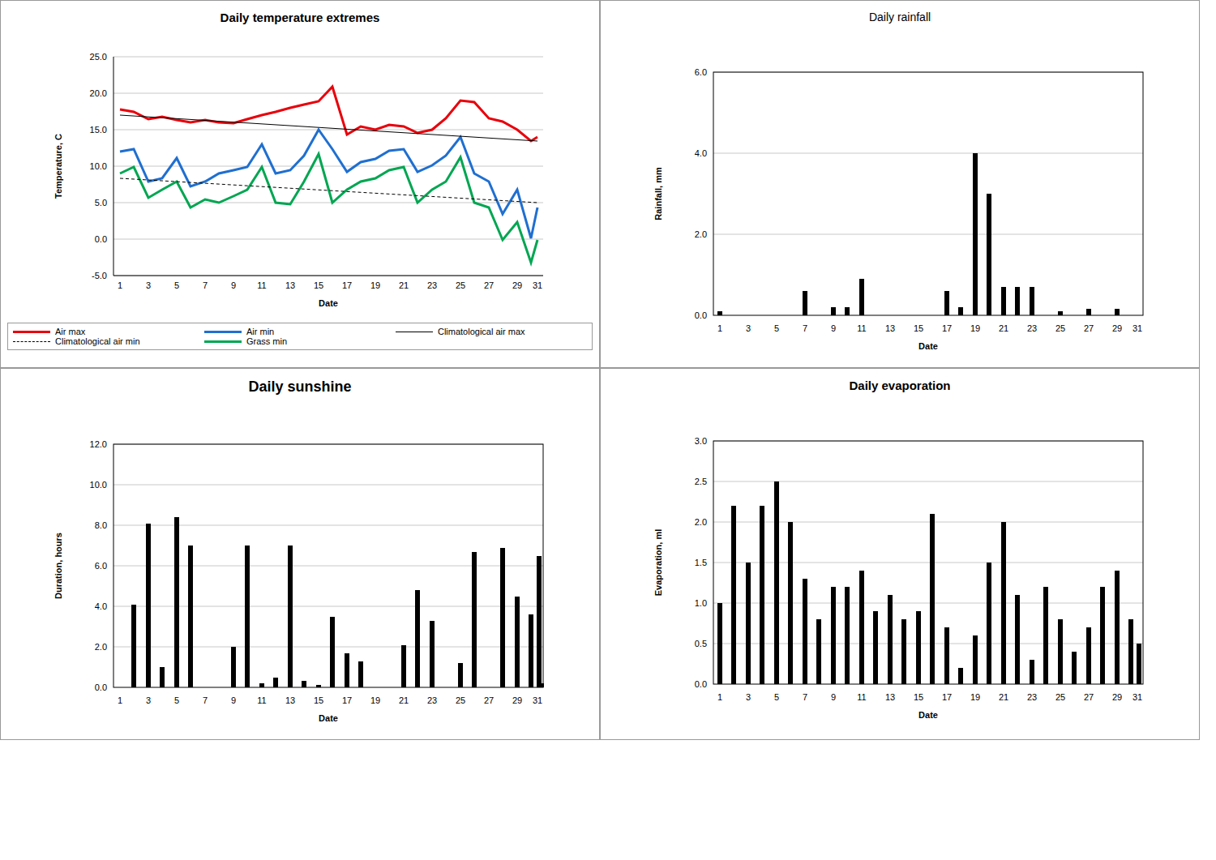Daily temperature extremes
25.0 20.0 15.0 10.0 5.0 0.0 -5.0 1 3 5 7 9 11 13 15 17 19 21 23 25 27 29 31 Date Temperature, C
Air max
Air min
Climatological air max
Climatological air min
Grass min
Daily rainfall
6.0 4.0 2.0 0.0 1 3 5 7 9 11 13 15 17 19 21 23 25 27 29 31 Date Rainfall, mm
Daily sunshine
12.0 10.0 8.0 6.0 4.0 2.0 0.0 1 3 5 7 9 11 13 15 17 19 21 23 25 27 29 31 Date Duration, hours
Daily evaporation
3.0 2.5 2.0 1.5 1.0 0.5 0.0 1 3 5 7 9 11 13 15 17 19 21 23 25 27 29 31 Date Evaporation, ml